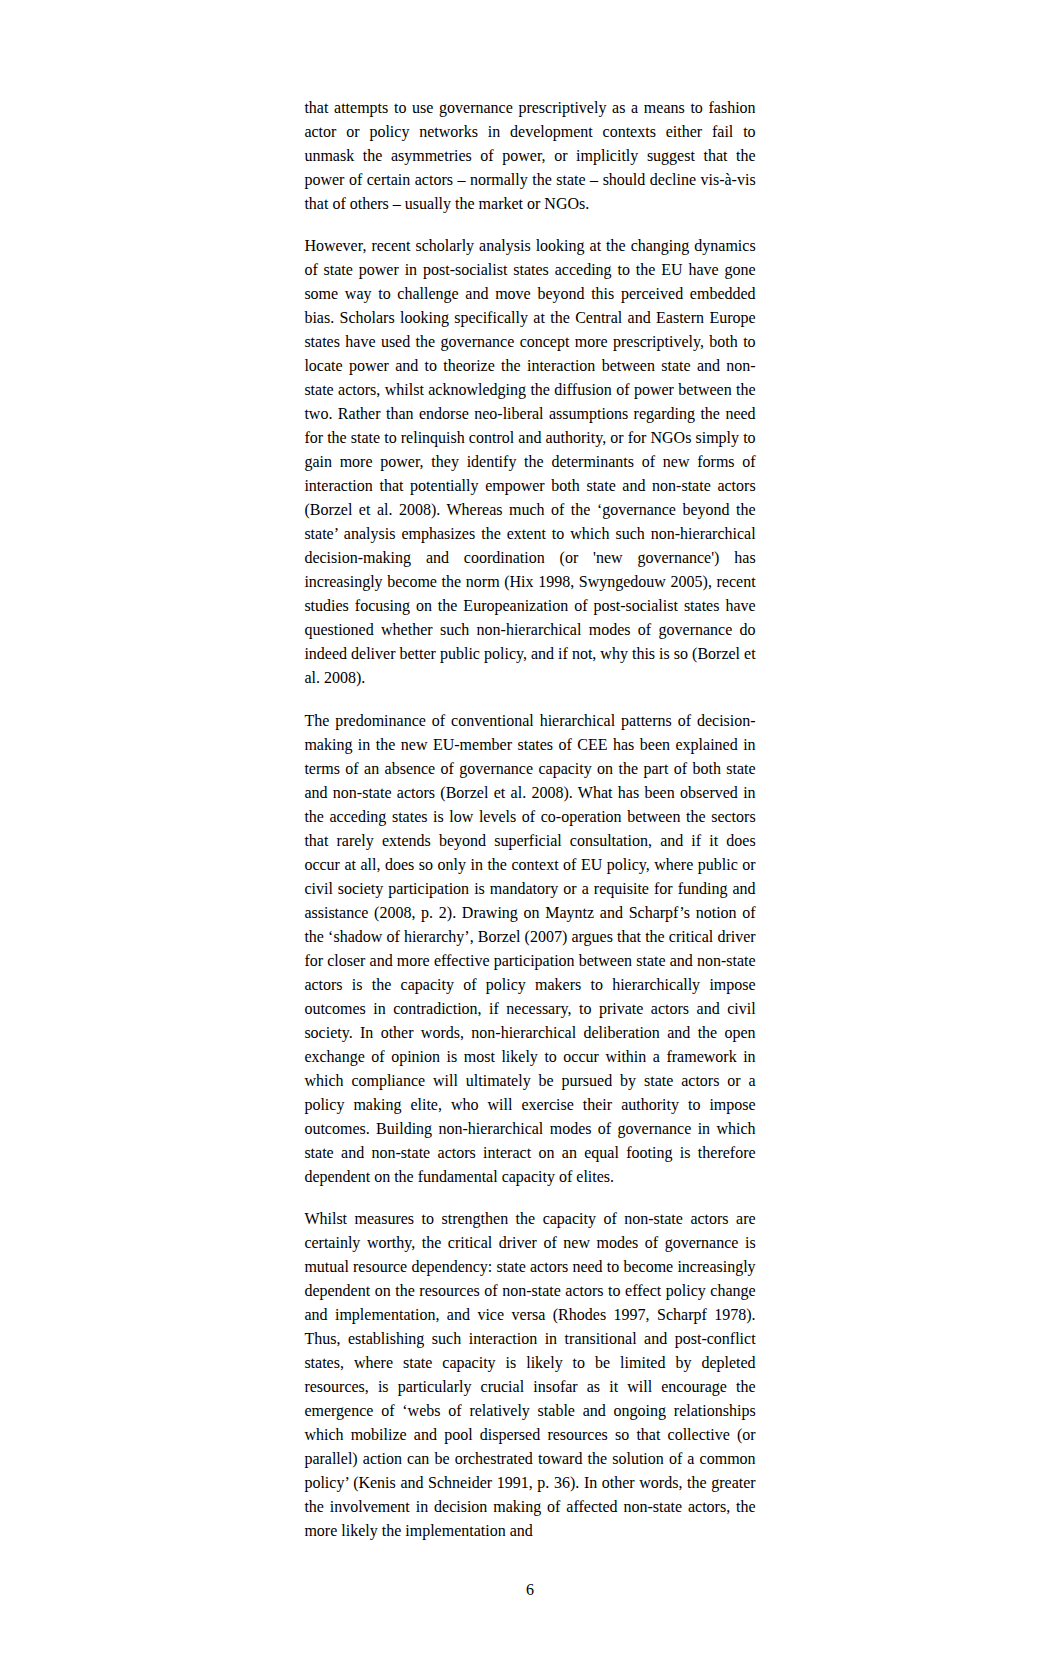that attempts to use governance prescriptively as a means to fashion actor or policy networks in development contexts either fail to unmask the asymmetries of power, or implicitly suggest that the power of certain actors – normally the state – should decline vis-à-vis that of others – usually the market or NGOs.
However, recent scholarly analysis looking at the changing dynamics of state power in post-socialist states acceding to the EU have gone some way to challenge and move beyond this perceived embedded bias. Scholars looking specifically at the Central and Eastern Europe states have used the governance concept more prescriptively, both to locate power and to theorize the interaction between state and non-state actors, whilst acknowledging the diffusion of power between the two. Rather than endorse neo-liberal assumptions regarding the need for the state to relinquish control and authority, or for NGOs simply to gain more power, they identify the determinants of new forms of interaction that potentially empower both state and non-state actors (Borzel et al. 2008). Whereas much of the ‘governance beyond the state’ analysis emphasizes the extent to which such non-hierarchical decision-making and coordination (or 'new governance') has increasingly become the norm (Hix 1998, Swyngedouw 2005), recent studies focusing on the Europeanization of post-socialist states have questioned whether such non-hierarchical modes of governance do indeed deliver better public policy, and if not, why this is so (Borzel et al. 2008).
The predominance of conventional hierarchical patterns of decision-making in the new EU-member states of CEE has been explained in terms of an absence of governance capacity on the part of both state and non-state actors (Borzel et al. 2008). What has been observed in the acceding states is low levels of co-operation between the sectors that rarely extends beyond superficial consultation, and if it does occur at all, does so only in the context of EU policy, where public or civil society participation is mandatory or a requisite for funding and assistance (2008, p. 2). Drawing on Mayntz and Scharpf’s notion of the ‘shadow of hierarchy’, Borzel (2007) argues that the critical driver for closer and more effective participation between state and non-state actors is the capacity of policy makers to hierarchically impose outcomes in contradiction, if necessary, to private actors and civil society. In other words, non-hierarchical deliberation and the open exchange of opinion is most likely to occur within a framework in which compliance will ultimately be pursued by state actors or a policy making elite, who will exercise their authority to impose outcomes. Building non-hierarchical modes of governance in which state and non-state actors interact on an equal footing is therefore dependent on the fundamental capacity of elites.
Whilst measures to strengthen the capacity of non-state actors are certainly worthy, the critical driver of new modes of governance is mutual resource dependency: state actors need to become increasingly dependent on the resources of non-state actors to effect policy change and implementation, and vice versa (Rhodes 1997, Scharpf 1978). Thus, establishing such interaction in transitional and post-conflict states, where state capacity is likely to be limited by depleted resources, is particularly crucial insofar as it will encourage the emergence of ‘webs of relatively stable and ongoing relationships which mobilize and pool dispersed resources so that collective (or parallel) action can be orchestrated toward the solution of a common policy’ (Kenis and Schneider 1991, p. 36). In other words, the greater the involvement in decision making of affected non-state actors, the more likely the implementation and
6